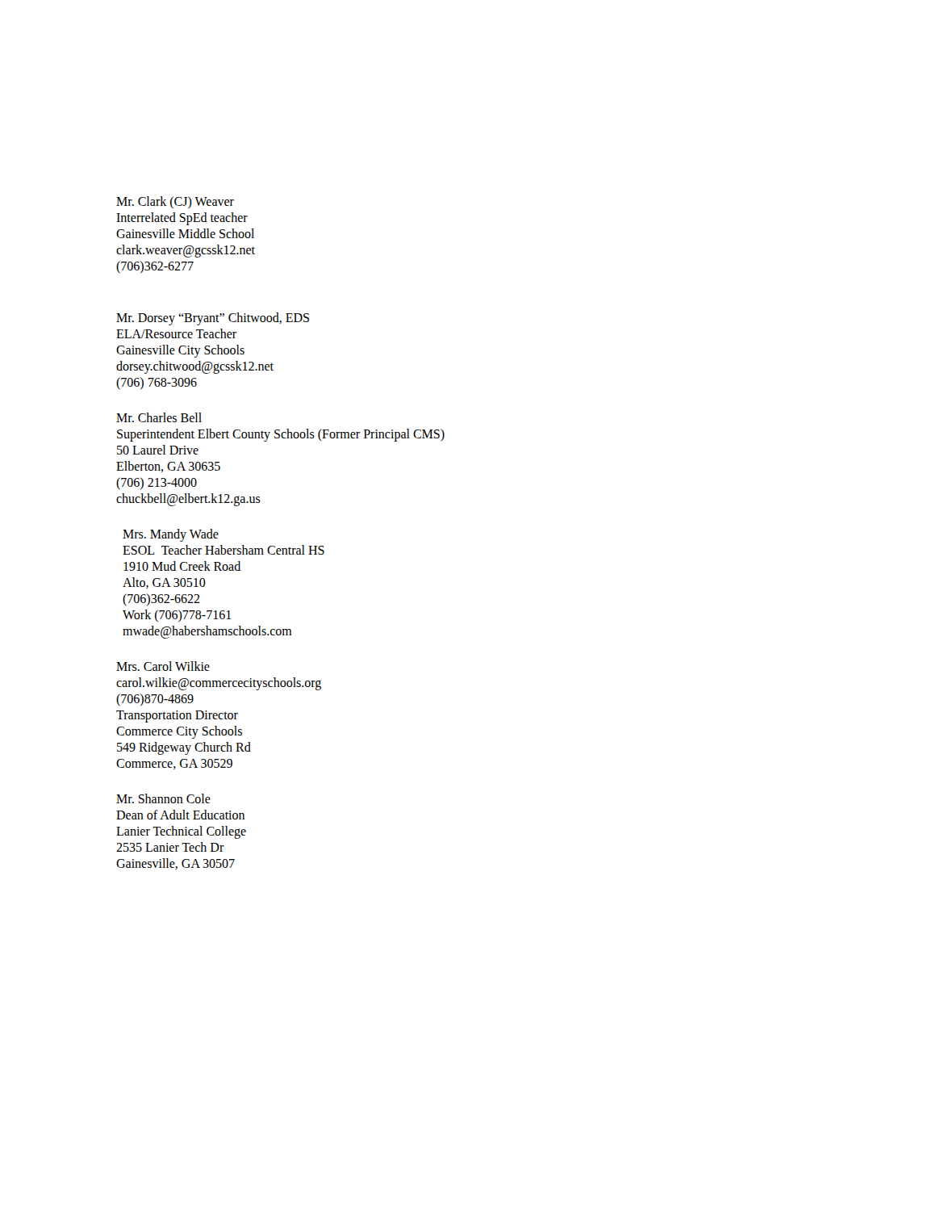Mr. Clark (CJ) Weaver
Interrelated SpEd teacher
Gainesville Middle School
clark.weaver@gcssk12.net
(706)362-6277
Mr. Dorsey “Bryant” Chitwood, EDS
ELA/Resource Teacher
Gainesville City Schools
dorsey.chitwood@gcssk12.net
(706) 768-3096
Mr. Charles Bell
Superintendent Elbert County Schools (Former Principal CMS)
50 Laurel Drive
Elberton, GA 30635
(706) 213-4000
chuckbell@elbert.k12.ga.us
Mrs. Mandy Wade
ESOL Teacher Habersham Central HS
1910 Mud Creek Road
Alto, GA 30510
(706)362-6622
Work (706)778-7161
mwade@habershamschools.com
Mrs. Carol Wilkie
carol.wilkie@commercecityschools.org
(706)870-4869
Transportation Director
Commerce City Schools
549 Ridgeway Church Rd
Commerce, GA 30529
Mr. Shannon Cole
Dean of Adult Education
Lanier Technical College
2535 Lanier Tech Dr
Gainesville, GA 30507